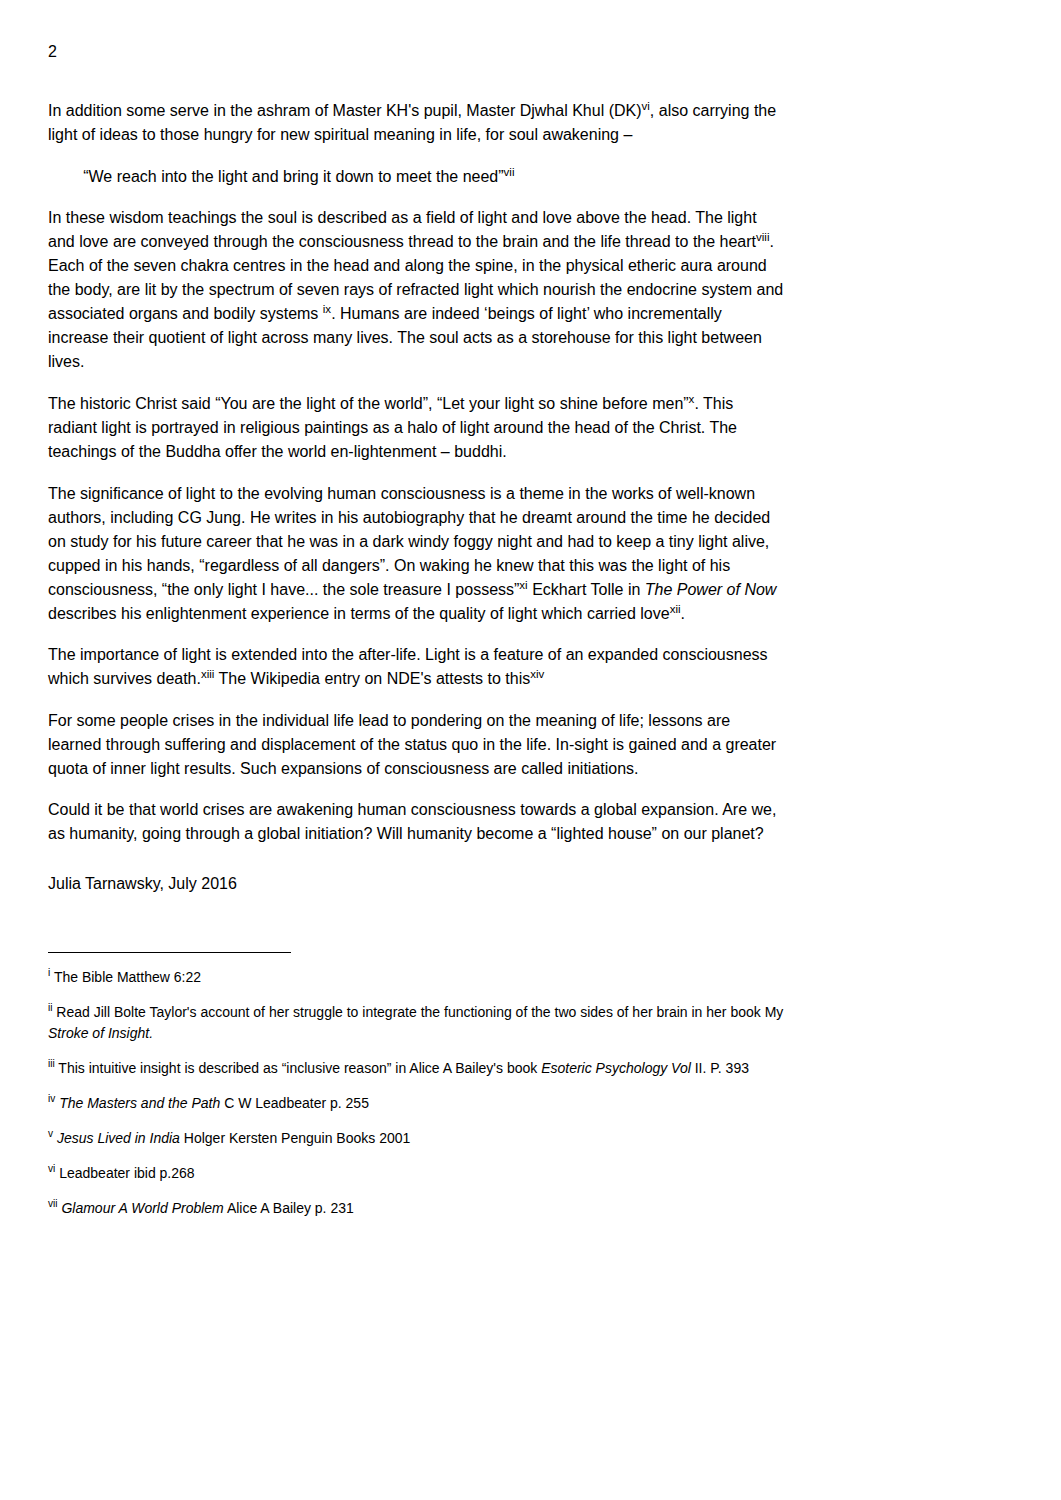2
In addition some serve in the ashram of Master KH's pupil, Master Djwhal Khul (DK)vi, also carrying the light of ideas to those hungry for new spiritual meaning in life, for soul awakening –
“We reach into the light and bring it down to meet the need”vii
In these wisdom teachings the soul is described as a field of light and love above the head. The light and love are conveyed through the consciousness thread to the brain and the life thread to the heartviii. Each of the seven chakra centres in the head and along the spine, in the physical etheric aura around the body, are lit by the spectrum of seven rays of refracted light which nourish the endocrine system and associated organs and bodily systems ix. Humans are indeed ‘beings of light’ who incrementally increase their quotient of light across many lives. The soul acts as a storehouse for this light between lives.
The historic Christ said “You are the light of the world”, “Let your light so shine before men”x. This radiant light is portrayed in religious paintings as a halo of light around the head of the Christ. The teachings of the Buddha offer the world en-lightenment – buddhi.
The significance of light to the evolving human consciousness is a theme in the works of well-known authors, including CG Jung. He writes in his autobiography that he dreamt around the time he decided on study for his future career that he was in a dark windy foggy night and had to keep a tiny light alive, cupped in his hands, “regardless of all dangers”. On waking he knew that this was the light of his consciousness, “the only light I have... the sole treasure I possess”xi Eckhart Tolle in The Power of Now describes his enlightenment experience in terms of the quality of light which carried lovexii.
The importance of light is extended into the after-life. Light is a feature of an expanded consciousness which survives death.xiii The Wikipedia entry on NDE's attests to thisxiv
For some people crises in the individual life lead to pondering on the meaning of life; lessons are learned through suffering and displacement of the status quo in the life. In-sight is gained and a greater quota of inner light results. Such expansions of consciousness are called initiations.
Could it be that world crises are awakening human consciousness towards a global expansion. Are we, as humanity, going through a global initiation? Will humanity become a “lighted house” on our planet?
Julia Tarnawsky, July 2016
i The Bible Matthew 6:22
ii Read Jill Bolte Taylor's account of her struggle to integrate the functioning of the two sides of her brain in her book My Stroke of Insight.
iii This intuitive insight is described as “inclusive reason” in Alice A Bailey's book Esoteric Psychology Vol II. P. 393
iv The Masters and the Path C W Leadbeater p. 255
v Jesus Lived in India Holger Kersten Penguin Books 2001
vi Leadbeater ibid p.268
vii Glamour A World Problem Alice A Bailey p. 231